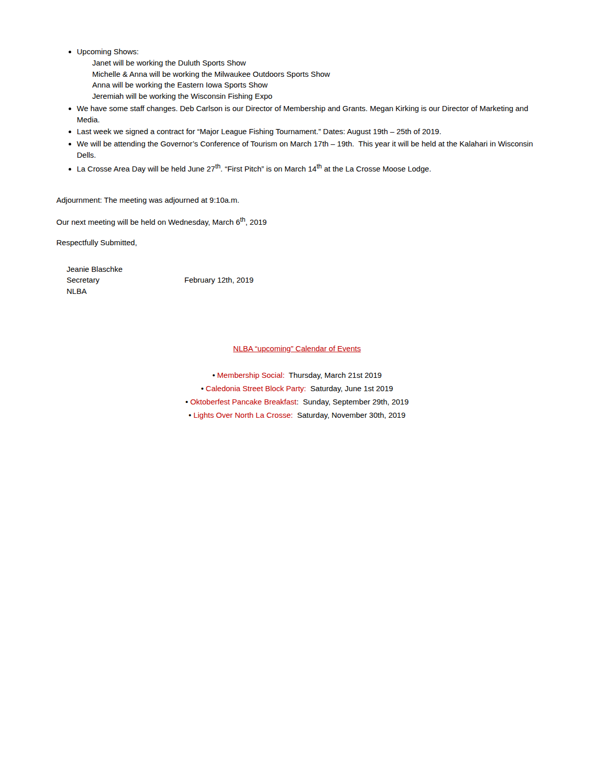Upcoming Shows:
Janet will be working the Duluth Sports Show
Michelle & Anna will be working the Milwaukee Outdoors Sports Show
Anna will be working the Eastern Iowa Sports Show
Jeremiah will be working the Wisconsin Fishing Expo
We have some staff changes. Deb Carlson is our Director of Membership and Grants. Megan Kirking is our Director of Marketing and Media.
Last week we signed a contract for “Major League Fishing Tournament.” Dates: August 19th – 25th of 2019.
We will be attending the Governor’s Conference of Tourism on March 17th – 19th. This year it will be held at the Kalahari in Wisconsin Dells.
La Crosse Area Day will be held June 27th. “First Pitch” is on March 14th at the La Crosse Moose Lodge.
Adjournment: The meeting was adjourned at 9:10a.m.
Our next meeting will be held on Wednesday, March 6th, 2019
Respectfully Submitted,
Jeanie Blaschke
Secretary February 12th, 2019
NLBA
NLBA “upcoming” Calendar of Events
• Membership Social: Thursday, March 21st 2019
• Caledonia Street Block Party: Saturday, June 1st 2019
• Oktoberfest Pancake Breakfast: Sunday, September 29th, 2019
• Lights Over North La Crosse: Saturday, November 30th, 2019